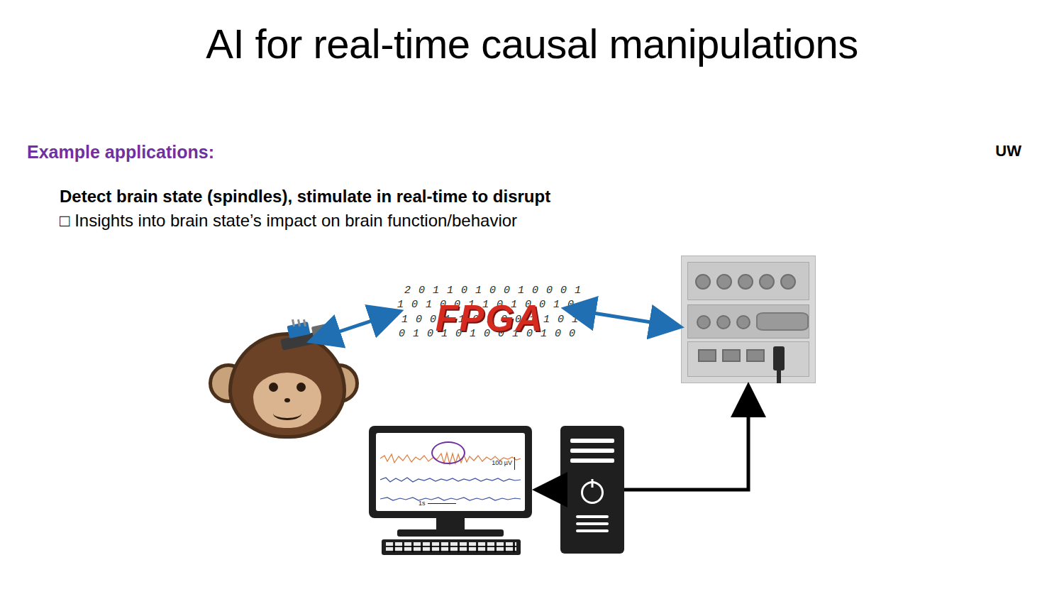AI for real-time causal manipulations
Example applications:
UW
Detect brain state (spindles), stimulate in real-time to disrupt
□ Insights into brain state’s impact on brain function/behavior
2 0 1 1 0 1 0 0 1 0 0 0 1 1 1 0 1 0 0 1 1 0 1 0 0 1 0 1 1 0 0 1 1 0 1 0 0 1 1 0 1 0 0 1 0 1 0 1 0 0 1 0 1 0 0 1 1
FPGA
100 µV
1s